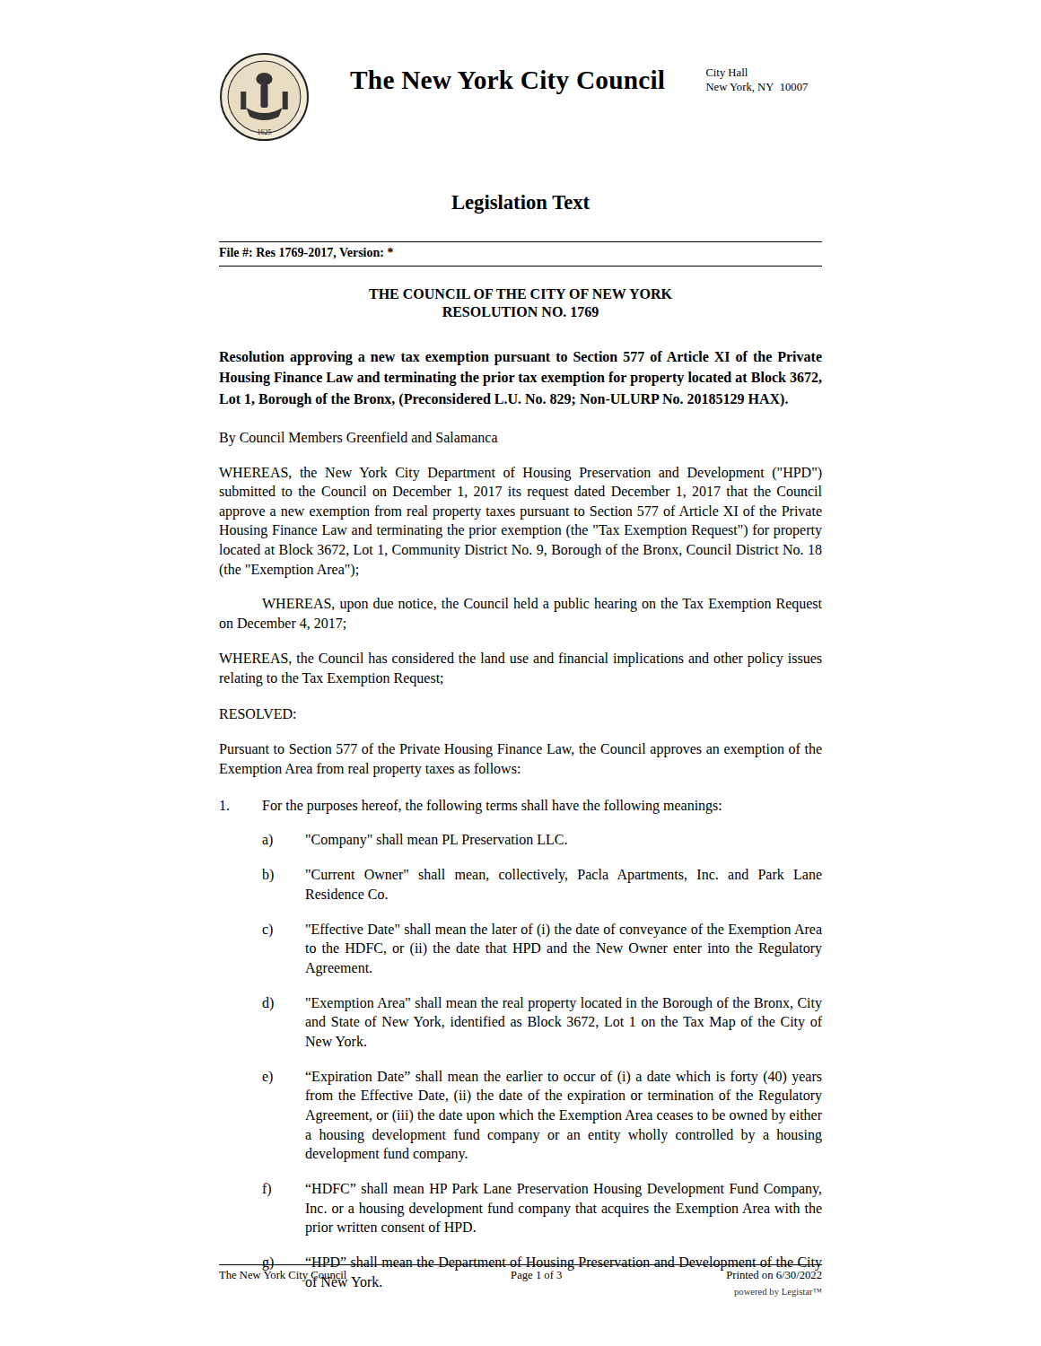The New York City Council
City Hall
New York, NY 10007
Legislation Text
File #: Res 1769-2017, Version: *
THE COUNCIL OF THE CITY OF NEW YORK
RESOLUTION NO. 1769
Resolution approving a new tax exemption pursuant to Section 577 of Article XI of the Private Housing Finance Law and terminating the prior tax exemption for property located at Block 3672, Lot 1, Borough of the Bronx, (Preconsidered L.U. No. 829; Non-ULURP No. 20185129 HAX).
By Council Members Greenfield and Salamanca
WHEREAS, the New York City Department of Housing Preservation and Development ("HPD") submitted to the Council on December 1, 2017 its request dated December 1, 2017 that the Council approve a new exemption from real property taxes pursuant to Section 577 of Article XI of the Private Housing Finance Law and terminating the prior exemption (the "Tax Exemption Request") for property located at Block 3672, Lot 1, Community District No. 9, Borough of the Bronx, Council District No. 18 (the "Exemption Area");
WHEREAS, upon due notice, the Council held a public hearing on the Tax Exemption Request on December 4, 2017;
WHEREAS, the Council has considered the land use and financial implications and other policy issues relating to the Tax Exemption Request;
RESOLVED:
Pursuant to Section 577 of the Private Housing Finance Law, the Council approves an exemption of the Exemption Area from real property taxes as follows:
1.
For the purposes hereof, the following terms shall have the following meanings:
a)
"Company" shall mean PL Preservation LLC.
b)
"Current Owner" shall mean, collectively, Pacla Apartments, Inc. and Park Lane Residence Co.
c)
"Effective Date" shall mean the later of (i) the date of conveyance of the Exemption Area to the HDFC, or (ii) the date that HPD and the New Owner enter into the Regulatory Agreement.
d)
"Exemption Area" shall mean the real property located in the Borough of the Bronx, City and State of New York, identified as Block 3672, Lot 1 on the Tax Map of the City of New York.
e)
“Expiration Date” shall mean the earlier to occur of (i) a date which is forty (40) years from the Effective Date, (ii) the date of the expiration or termination of the Regulatory Agreement, or (iii) the date upon which the Exemption Area ceases to be owned by either a housing development fund company or an entity wholly controlled by a housing development fund company.
f)
“HDFC” shall mean HP Park Lane Preservation Housing Development Fund Company, Inc. or a housing development fund company that acquires the Exemption Area with the prior written consent of HPD.
g)
“HPD” shall mean the Department of Housing Preservation and Development of the City of New York.
The New York City Council
Page 1 of 3
Printed on 6/30/2022
powered by Legistar™